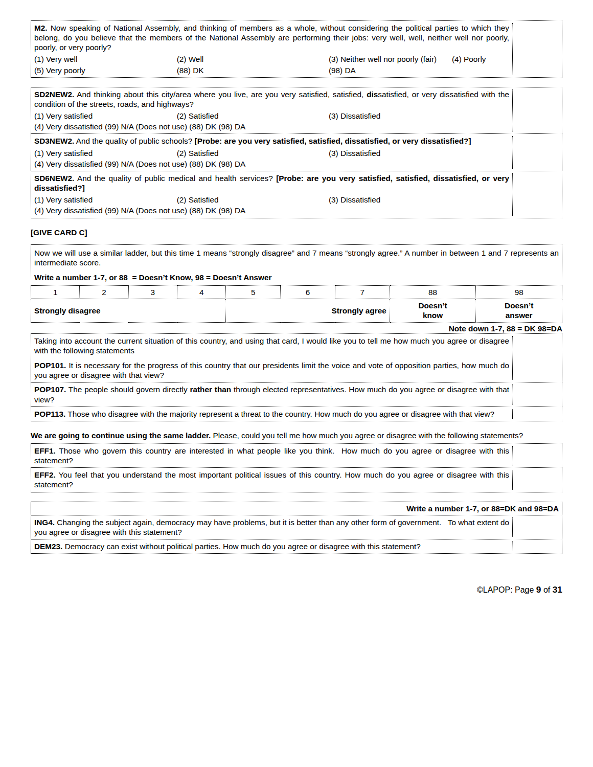M2. Now speaking of National Assembly, and thinking of members as a whole, without considering the political parties to which they belong, do you believe that the members of the National Assembly are performing their jobs: very well, well, neither well nor poorly, poorly, or very poorly?
(1) Very well (2) Well (3) Neither well nor poorly (fair) (4) Poorly
(5) Very poorly (88) DK (98) DA
SD2NEW2. And thinking about this city/area where you live, are you very satisfied, satisfied, dissatisfied, or very dissatisfied with the condition of the streets, roads, and highways?
(1) Very satisfied (2) Satisfied (3) Dissatisfied
(4) Very dissatisfied (99) N/A (Does not use) (88) DK (98) DA
SD3NEW2. And the quality of public schools? [Probe: are you very satisfied, satisfied, dissatisfied, or very dissatisfied?]
(1) Very satisfied (2) Satisfied (3) Dissatisfied
(4) Very dissatisfied (99) N/A (Does not use) (88) DK (98) DA
SD6NEW2. And the quality of public medical and health services? [Probe: are you very satisfied, satisfied, dissatisfied, or very dissatisfied?]
(1) Very satisfied (2) Satisfied (3) Dissatisfied
(4) Very dissatisfied (99) N/A (Does not use) (88) DK (98) DA
[GIVE CARD C]
Now we will use a similar ladder, but this time 1 means “strongly disagree” and 7 means “strongly agree.” A number in between 1 and 7 represents an intermediate score.
Write a number 1-7, or 88 = Doesn’t Know, 98 = Doesn’t Answer
| 1 | 2 | 3 | 4 | 5 | 6 | 7 | 88 | 98 |
| Strongly disagree | Strongly agree | Doesn’t know | Doesn’t answer |
Note down 1-7, 88 = DK 98=DA
Taking into account the current situation of this country, and using that card, I would like you to tell me how much you agree or disagree with the following statements
POP101. It is necessary for the progress of this country that our presidents limit the voice and vote of opposition parties, how much do you agree or disagree with that view?
POP107. The people should govern directly rather than through elected representatives. How much do you agree or disagree with that view?
POP113. Those who disagree with the majority represent a threat to the country. How much do you agree or disagree with that view?
We are going to continue using the same ladder. Please, could you tell me how much you agree or disagree with the following statements?
EFF1. Those who govern this country are interested in what people like you think. How much do you agree or disagree with this statement?
EFF2. You feel that you understand the most important political issues of this country. How much do you agree or disagree with this statement?
Write a number 1-7, or 88=DK and 98=DA
ING4. Changing the subject again, democracy may have problems, but it is better than any other form of government. To what extent do you agree or disagree with this statement?
DEM23. Democracy can exist without political parties. How much do you agree or disagree with this statement?
©LAPOP: Page 9 of 31